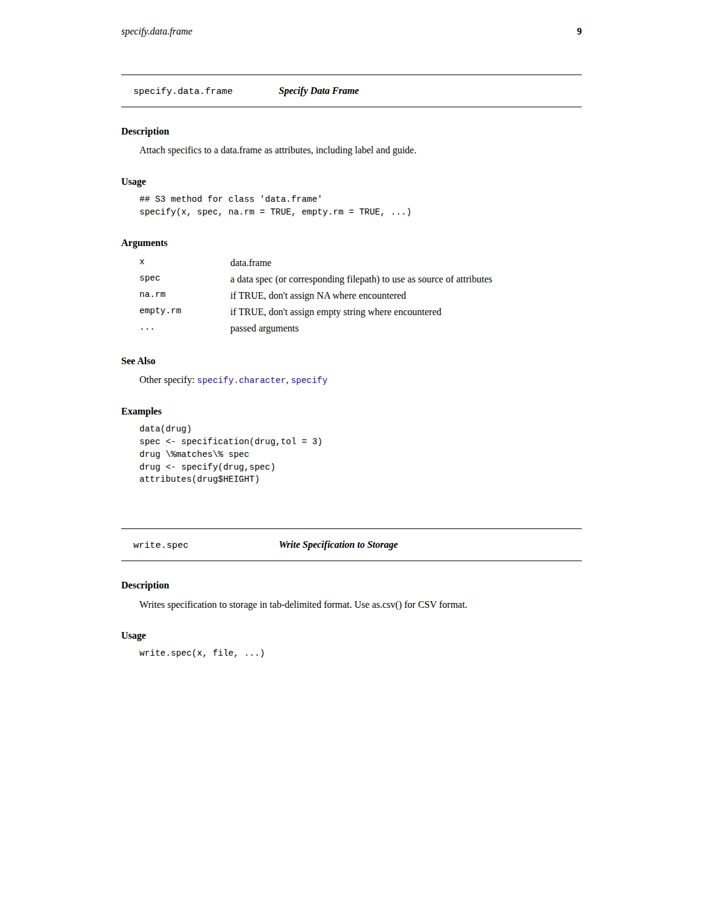specify.data.frame 9
specify.data.frame Specify Data Frame
Description
Attach specifics to a data.frame as attributes, including label and guide.
Usage
## S3 method for class 'data.frame'
specify(x, spec, na.rm = TRUE, empty.rm = TRUE, ...)
Arguments
| x | data.frame |
| spec | a data spec (or corresponding filepath) to use as source of attributes |
| na.rm | if TRUE, don't assign NA where encountered |
| empty.rm | if TRUE, don't assign empty string where encountered |
| ... | passed arguments |
See Also
Other specify: specify.character, specify
Examples
data(drug)
spec <- specification(drug,tol = 3)
drug \%matches\% spec
drug <- specify(drug,spec)
attributes(drug$HEIGHT)
write.spec Write Specification to Storage
Description
Writes specification to storage in tab-delimited format. Use as.csv() for CSV format.
Usage
write.spec(x, file, ...)